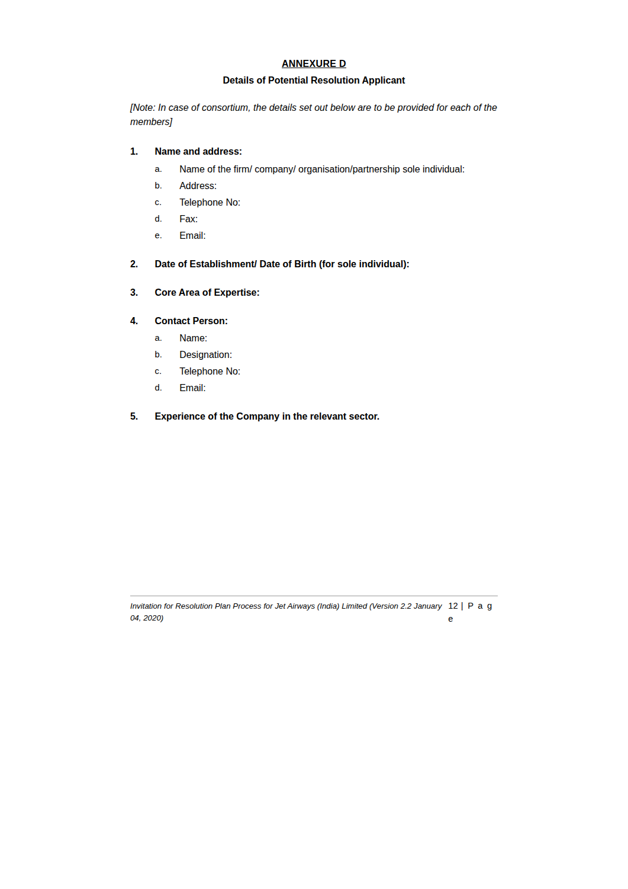ANNEXURE D
Details of Potential Resolution Applicant
[Note: In case of consortium, the details set out below are to be provided for each of the members]
Name and address:
Name of the firm/ company/ organisation/partnership sole individual:
Address:
Telephone No:
Fax:
Email:
Date of Establishment/ Date of Birth (for sole individual):
Core Area of Expertise:
Contact Person:
Name:
Designation:
Telephone No:
Email:
Experience of the Company in the relevant sector.
Invitation for Resolution Plan Process for Jet Airways (India) Limited (Version 2.2 January 04, 2020) 12| P a g e